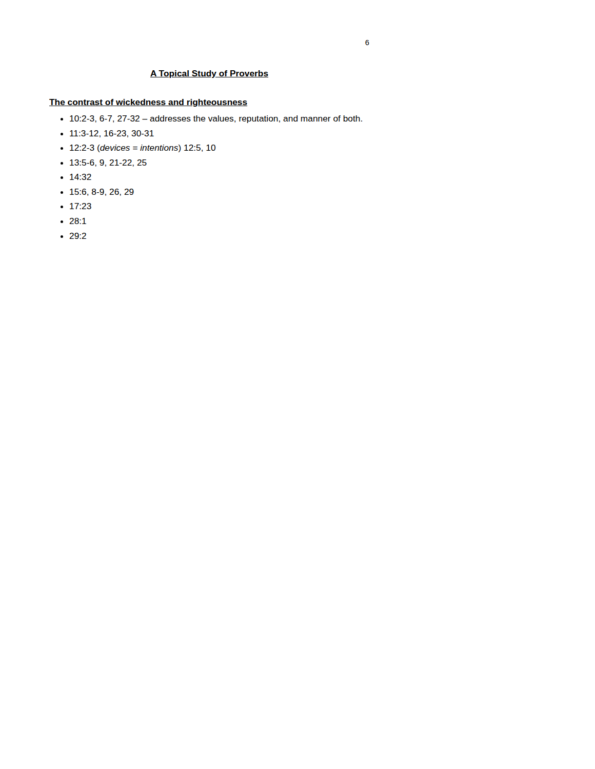6
A Topical Study of Proverbs
The contrast of wickedness and righteousness
10:2-3, 6-7, 27-32 – addresses the values, reputation, and manner of both.
11:3-12, 16-23, 30-31
12:2-3 (devices = intentions) 12:5, 10
13:5-6, 9, 21-22, 25
14:32
15:6, 8-9, 26, 29
17:23
28:1
29:2